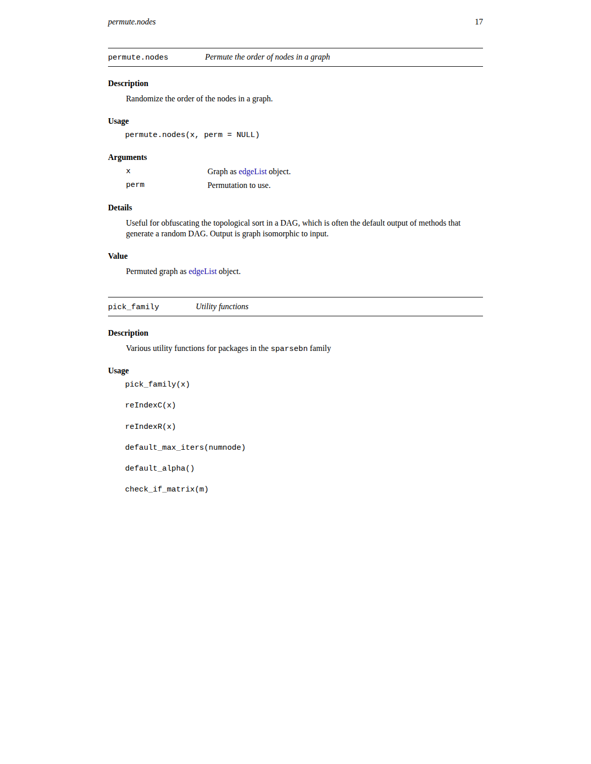permute.nodes 17
permute.nodes Permute the order of nodes in a graph
Description
Randomize the order of the nodes in a graph.
Usage
permute.nodes(x, perm = NULL)
Arguments
x
Graph as edgeList object.
perm
Permutation to use.
Details
Useful for obfuscating the topological sort in a DAG, which is often the default output of methods that generate a random DAG. Output is graph isomorphic to input.
Value
Permuted graph as edgeList object.
pick_family Utility functions
Description
Various utility functions for packages in the sparsebn family
Usage
pick_family(x)

reIndexC(x)

reIndexR(x)

default_max_iters(numnode)

default_alpha()

check_if_matrix(m)